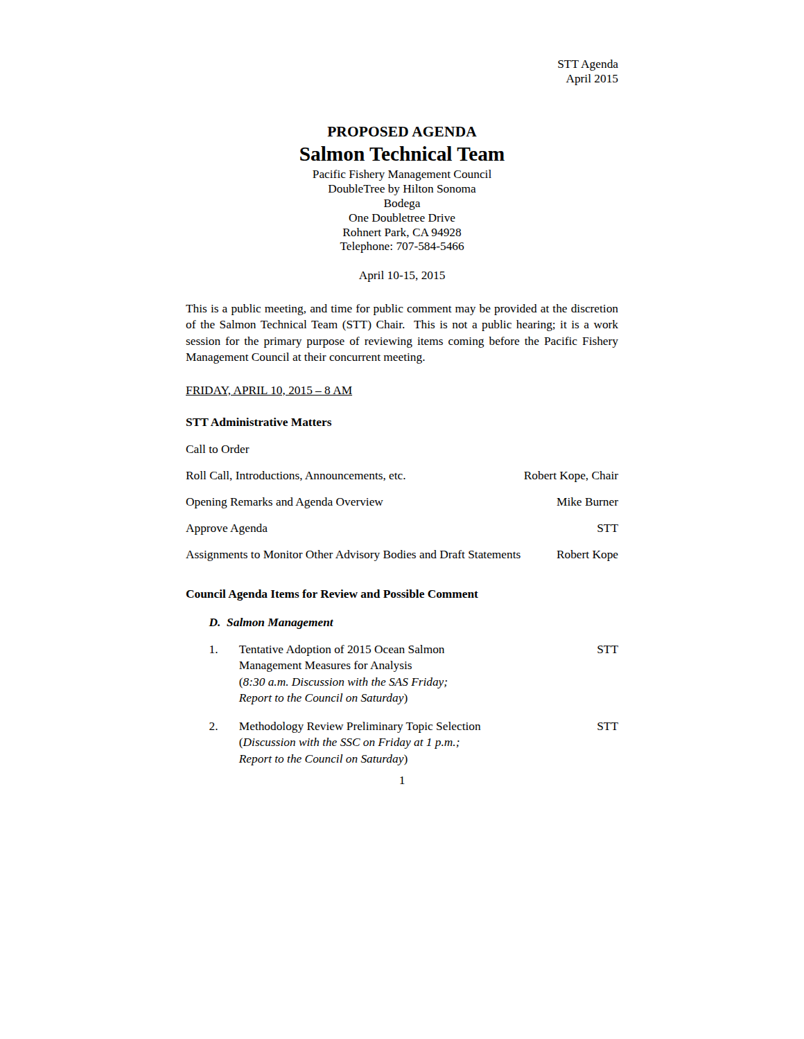STT Agenda
April 2015
PROPOSED AGENDA
Salmon Technical Team
Pacific Fishery Management Council
DoubleTree by Hilton Sonoma
Bodega
One Doubletree Drive
Rohnert Park, CA 94928
Telephone: 707-584-5466
April 10-15, 2015
This is a public meeting, and time for public comment may be provided at the discretion of the Salmon Technical Team (STT) Chair. This is not a public hearing; it is a work session for the primary purpose of reviewing items coming before the Pacific Fishery Management Council at their concurrent meeting.
FRIDAY, APRIL 10, 2015 – 8 AM
STT Administrative Matters
| Call to Order | |
| Roll Call, Introductions, Announcements, etc. | Robert Kope, Chair |
| Opening Remarks and Agenda Overview | Mike Burner |
| Approve Agenda | STT |
| Assignments to Monitor Other Advisory Bodies and Draft Statements | Robert Kope |
Council Agenda Items for Review and Possible Comment
D. Salmon Management
| 1. | Tentative Adoption of 2015 Ocean Salmon Management Measures for Analysis ( 8:30 a.m. Discussion with the SAS Friday; Report to the Council on Saturday ) | STT |
| 2. | Methodology Review Preliminary Topic Selection ( Discussion with the SSC on Friday at 1 p.m.; Report to the Council on Saturday ) | STT |
1